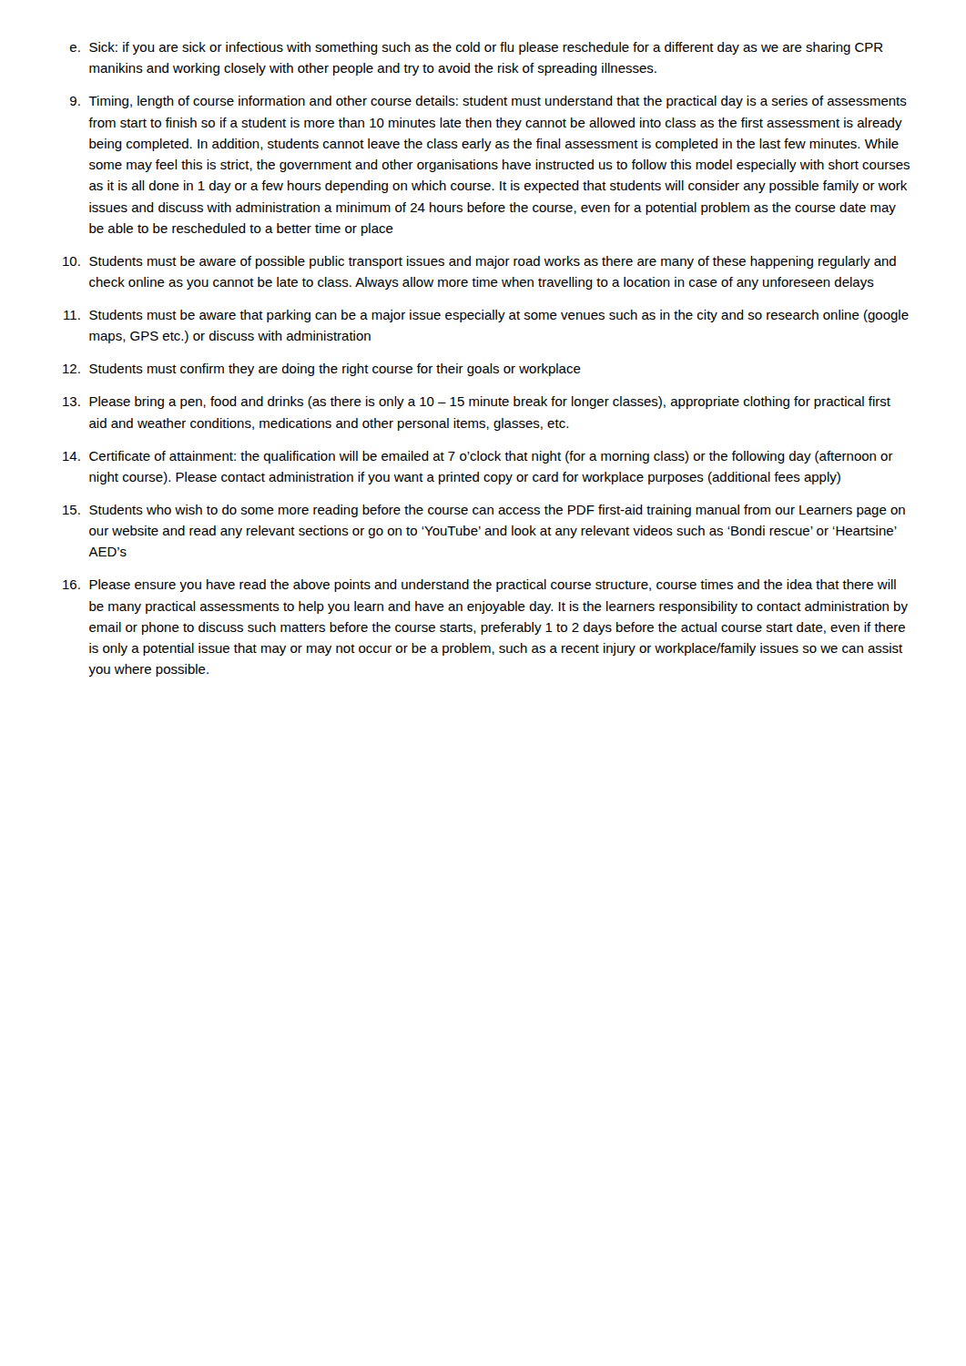Sick: if you are sick or infectious with something such as the cold or flu please reschedule for a different day as we are sharing CPR manikins and working closely with other people and try to avoid the risk of spreading illnesses.
Timing, length of course information and other course details: student must understand that the practical day is a series of assessments from start to finish so if a student is more than 10 minutes late then they cannot be allowed into class as the first assessment is already being completed. In addition, students cannot leave the class early as the final assessment is completed in the last few minutes. While some may feel this is strict, the government and other organisations have instructed us to follow this model especially with short courses as it is all done in 1 day or a few hours depending on which course. It is expected that students will consider any possible family or work issues and discuss with administration a minimum of 24 hours before the course, even for a potential problem as the course date may be able to be rescheduled to a better time or place
Students must be aware of possible public transport issues and major road works as there are many of these happening regularly and check online as you cannot be late to class. Always allow more time when travelling to a location in case of any unforeseen delays
Students must be aware that parking can be a major issue especially at some venues such as in the city and so research online (google maps, GPS etc.) or discuss with administration
Students must confirm they are doing the right course for their goals or workplace
Please bring a pen, food and drinks (as there is only a 10 – 15 minute break for longer classes), appropriate clothing for practical first aid and weather conditions, medications and other personal items, glasses, etc.
Certificate of attainment: the qualification will be emailed at 7 o’clock that night (for a morning class) or the following day (afternoon or night course). Please contact administration if you want a printed copy or card for workplace purposes (additional fees apply)
Students who wish to do some more reading before the course can access the PDF first-aid training manual from our Learners page on our website and read any relevant sections or go on to ‘YouTube’ and look at any relevant videos such as ‘Bondi rescue’ or ‘Heartsine’ AED’s
Please ensure you have read the above points and understand the practical course structure, course times and the idea that there will be many practical assessments to help you learn and have an enjoyable day. It is the learners responsibility to contact administration by email or phone to discuss such matters before the course starts, preferably 1 to 2 days before the actual course start date, even if there is only a potential issue that may or may not occur or be a problem, such as a recent injury or workplace/family issues so we can assist you where possible.